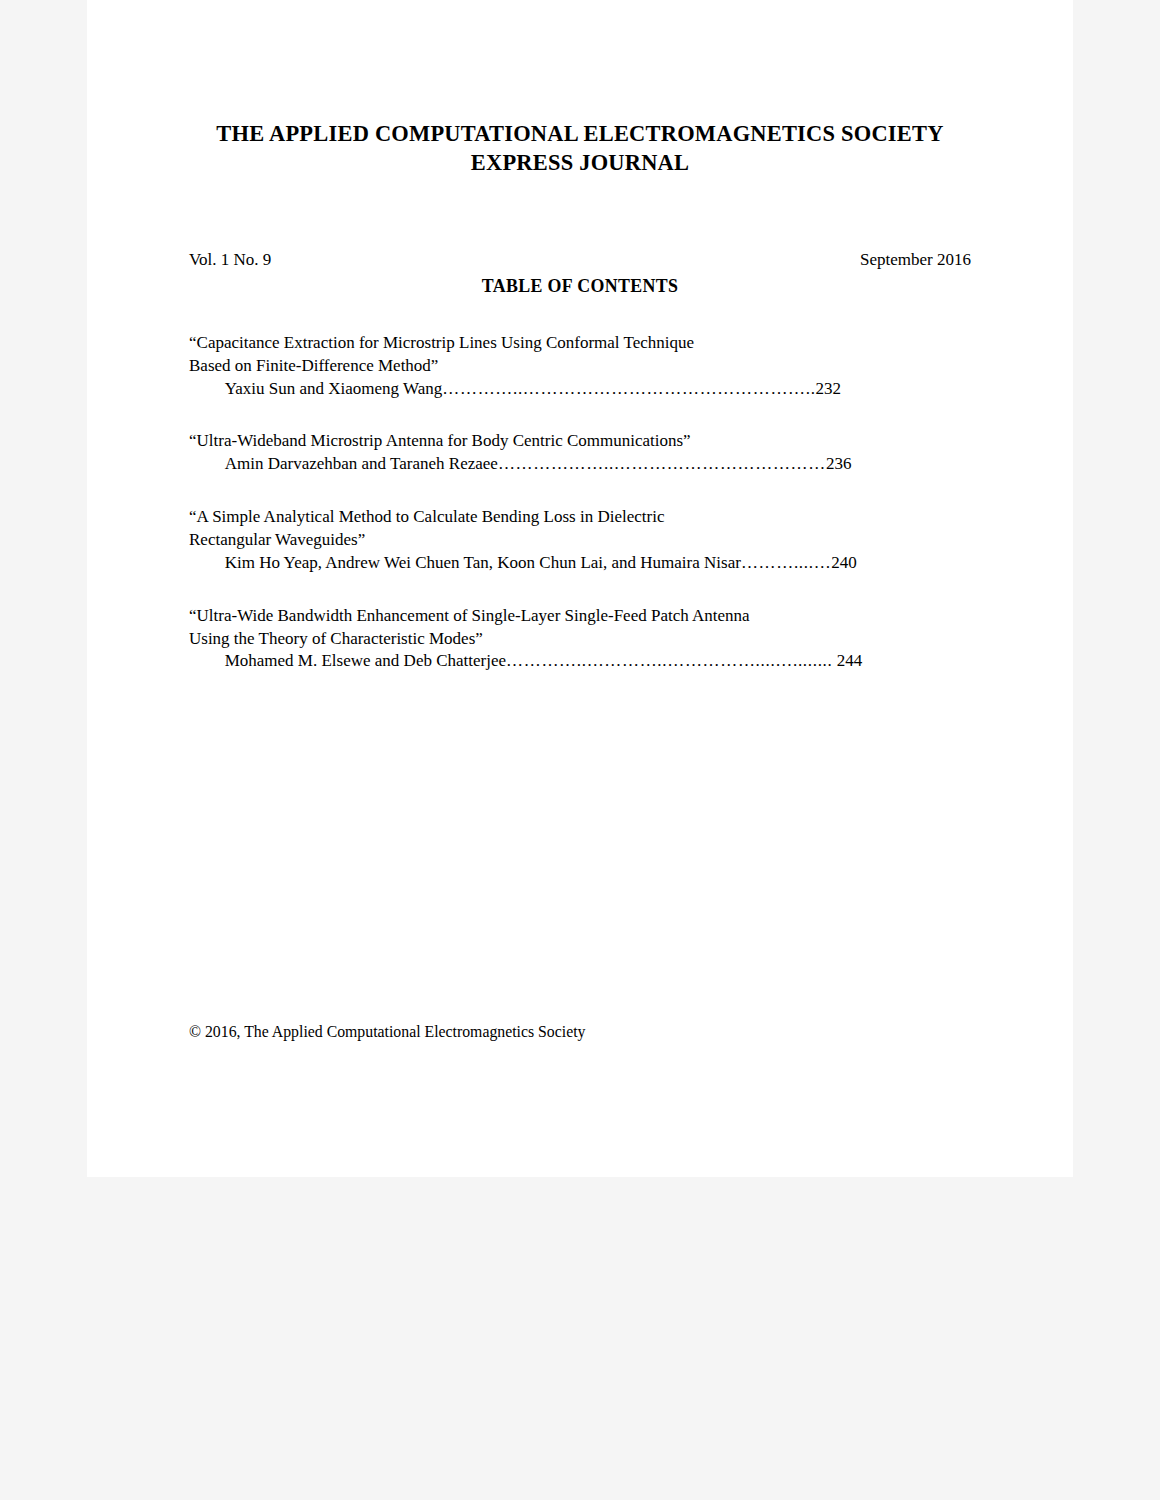THE APPLIED COMPUTATIONAL ELECTROMAGNETICS SOCIETY
EXPRESS JOURNAL
Vol. 1 No. 9 September 2016
TABLE OF CONTENTS
“Capacitance Extraction for Microstrip Lines Using Conformal Technique
Based on Finite-Difference Method”
Yaxiu Sun and Xiaomeng Wang…………..………………………………………….. 232
“Ultra-Wideband Microstrip Antenna for Body Centric Communications”
Amin Darvazehban and Taraneh Rezaee………………..………………………………236
“A Simple Analytical Method to Calculate Bending Loss in Dielectric
Rectangular Waveguides”
Kim Ho Yeap, Andrew Wei Chuen Tan, Koon Chun Lai, and Humaira Nisar………....…240
“Ultra-Wide Bandwidth Enhancement of Single-Layer Single-Feed Patch Antenna
Using the Theory of Characteristic Modes”
Mohamed M. Elsewe and Deb Chatterjee…………..…………..……………....…........ 244
© 2016, The Applied Computational Electromagnetics Society